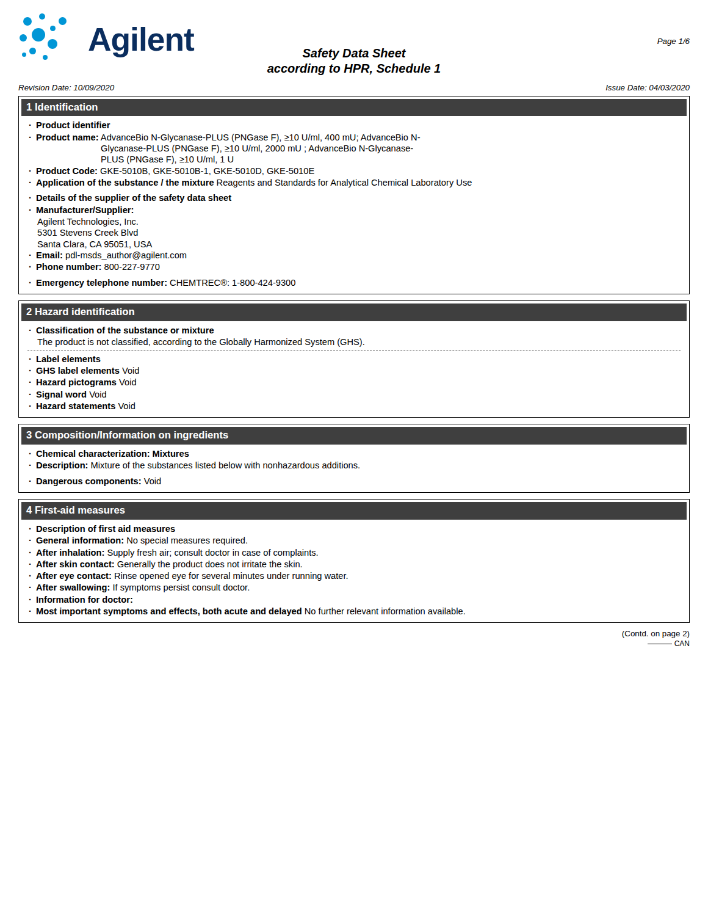Agilent
Page 1/6
Safety Data Sheet
according to HPR, Schedule 1
Revision Date: 10/09/2020 Issue Date: 04/03/2020
1 Identification
Product identifier
Product name: AdvanceBio N-Glycanase-PLUS (PNGase F), ≥10 U/ml, 400 mU; AdvanceBio N-
Glycanase-PLUS (PNGase F), ≥10 U/ml, 2000 mU ; AdvanceBio N-Glycanase-
PLUS (PNGase F), ≥10 U/ml, 1 U
Product Code: GKE-5010B, GKE-5010B-1, GKE-5010D, GKE-5010E
Application of the substance / the mixture Reagents and Standards for Analytical Chemical Laboratory Use
Details of the supplier of the safety data sheet
Manufacturer/Supplier:
Agilent Technologies, Inc.
5301 Stevens Creek Blvd
Santa Clara, CA 95051, USA
Email: pdl-msds_author@agilent.com
Phone number: 800-227-9770
Emergency telephone number: CHEMTREC®: 1-800-424-9300
2 Hazard identification
Classification of the substance or mixture
The product is not classified, according to the Globally Harmonized System (GHS).
Label elements
GHS label elements Void
Hazard pictograms Void
Signal word Void
Hazard statements Void
3 Composition/Information on ingredients
Chemical characterization: Mixtures
Description: Mixture of the substances listed below with nonhazardous additions.
Dangerous components: Void
4 First-aid measures
Description of first aid measures
General information: No special measures required.
After inhalation: Supply fresh air; consult doctor in case of complaints.
After skin contact: Generally the product does not irritate the skin.
After eye contact: Rinse opened eye for several minutes under running water.
After swallowing: If symptoms persist consult doctor.
Information for doctor:
Most important symptoms and effects, both acute and delayed No further relevant information available.
(Contd. on page 2)
CAN